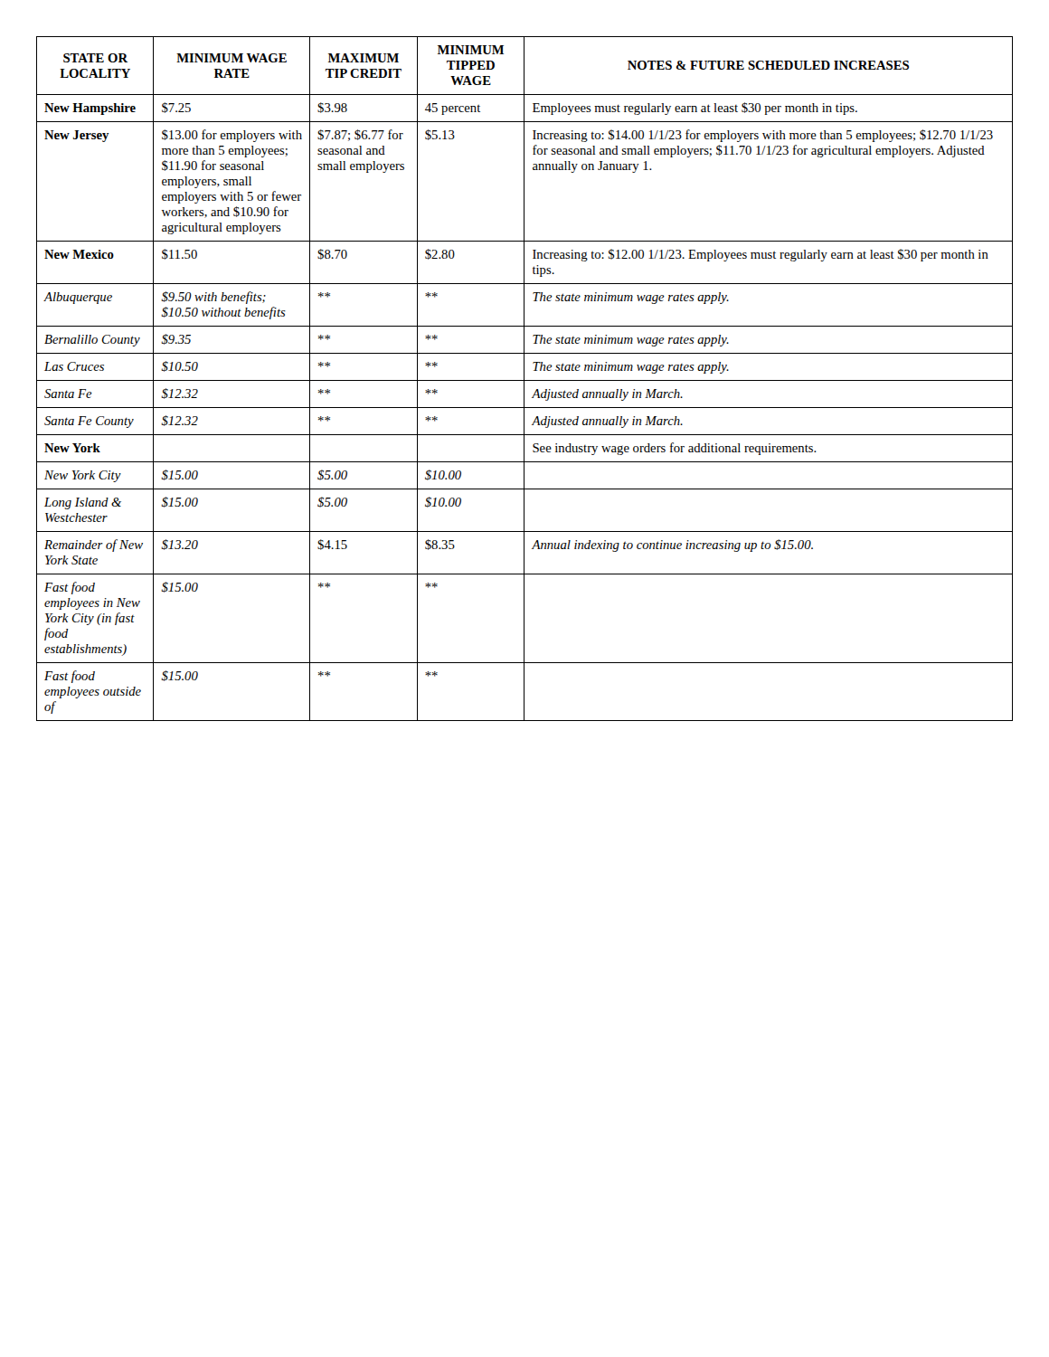| STATE OR LOCALITY | MINIMUM WAGE RATE | MAXIMUM TIP CREDIT | MINIMUM TIPPED WAGE | NOTES & FUTURE SCHEDULED INCREASES |
| --- | --- | --- | --- | --- |
| New Hampshire | $7.25 | $3.98 | 45 percent | Employees must regularly earn at least $30 per month in tips. |
| New Jersey | $13.00 for employers with more than 5 employees; $11.90 for seasonal employers, small employers with 5 or fewer workers, and $10.90 for agricultural employers | $7.87; $6.77 for seasonal and small employers | $5.13 | Increasing to: $14.00 1/1/23 for employers with more than 5 employees; $12.70 1/1/23 for seasonal and small employers; $11.70 1/1/23 for agricultural employers. Adjusted annually on January 1. |
| New Mexico | $11.50 | $8.70 | $2.80 | Increasing to: $12.00 1/1/23. Employees must regularly earn at least $30 per month in tips. |
| Albuquerque | $9.50 with benefits; $10.50 without benefits | ** | ** | The state minimum wage rates apply. |
| Bernalillo County | $9.35 | ** | ** | The state minimum wage rates apply. |
| Las Cruces | $10.50 | ** | ** | The state minimum wage rates apply. |
| Santa Fe | $12.32 | ** | ** | Adjusted annually in March. |
| Santa Fe County | $12.32 | ** | ** | Adjusted annually in March. |
| New York | | | | See industry wage orders for additional requirements. |
| New York City | $15.00 | $5.00 | $10.00 | |
| Long Island & Westchester | $15.00 | $5.00 | $10.00 | |
| Remainder of New York State | $13.20 | $4.15 | $8.35 | Annual indexing to continue increasing up to $15.00. |
| Fast food employees in New York City (in fast food establishments) | $15.00 | ** | ** | |
| Fast food employees outside of | $15.00 | ** | ** | |